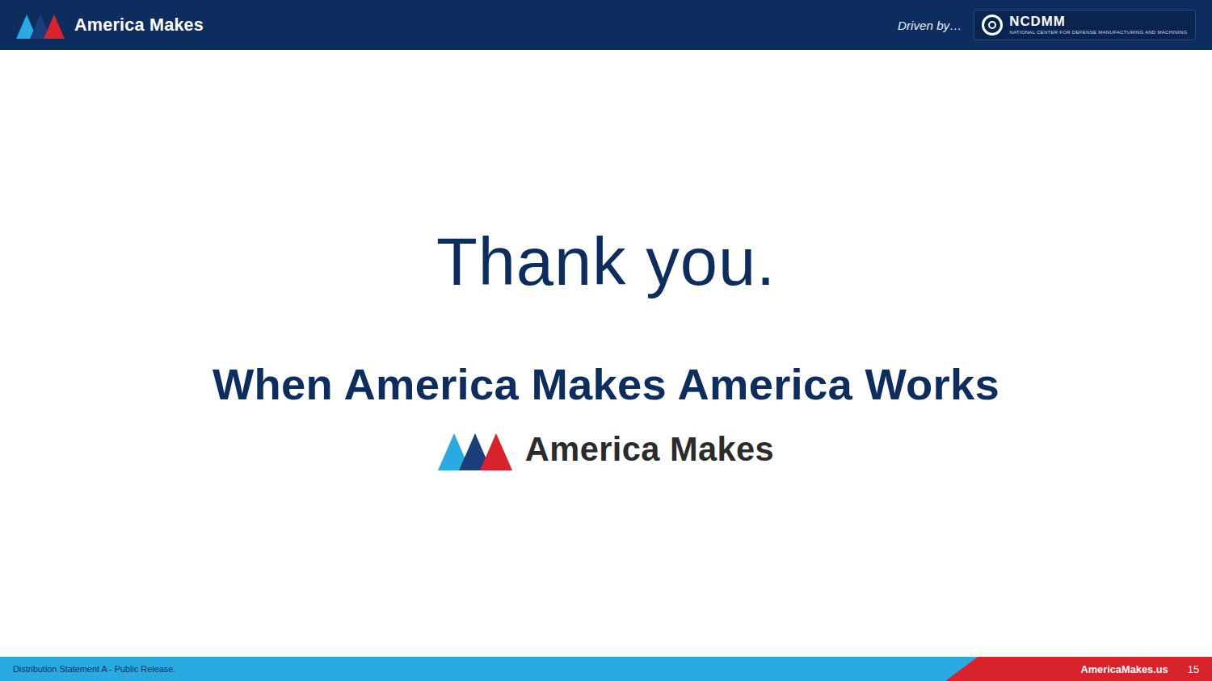America Makes
Driven by…
NCDMM National Center for Defense Manufacturing and Machining
Thank you.
When America Makes America Works
America Makes
Distribution Statement A - Public Release.
AmericaMakes.us 15